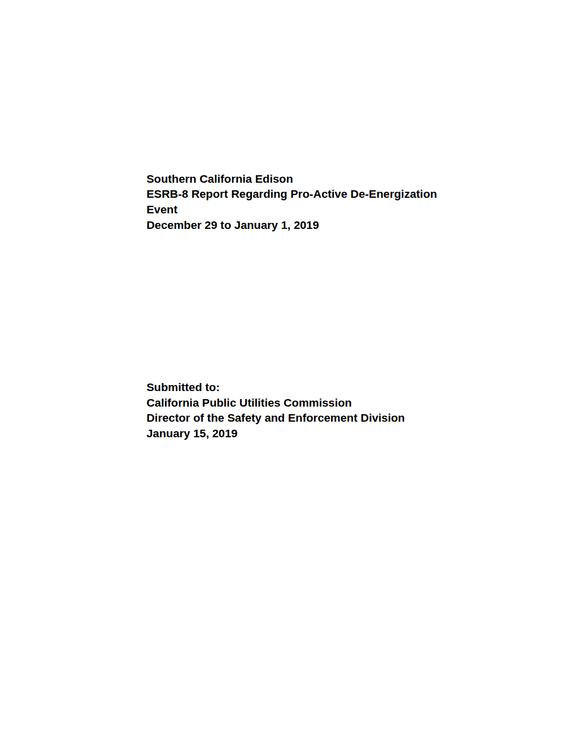Southern California Edison
ESRB-8 Report Regarding Pro-Active De-Energization Event
December 29 to January 1, 2019
Submitted to:
California Public Utilities Commission
Director of the Safety and Enforcement Division
January 15, 2019